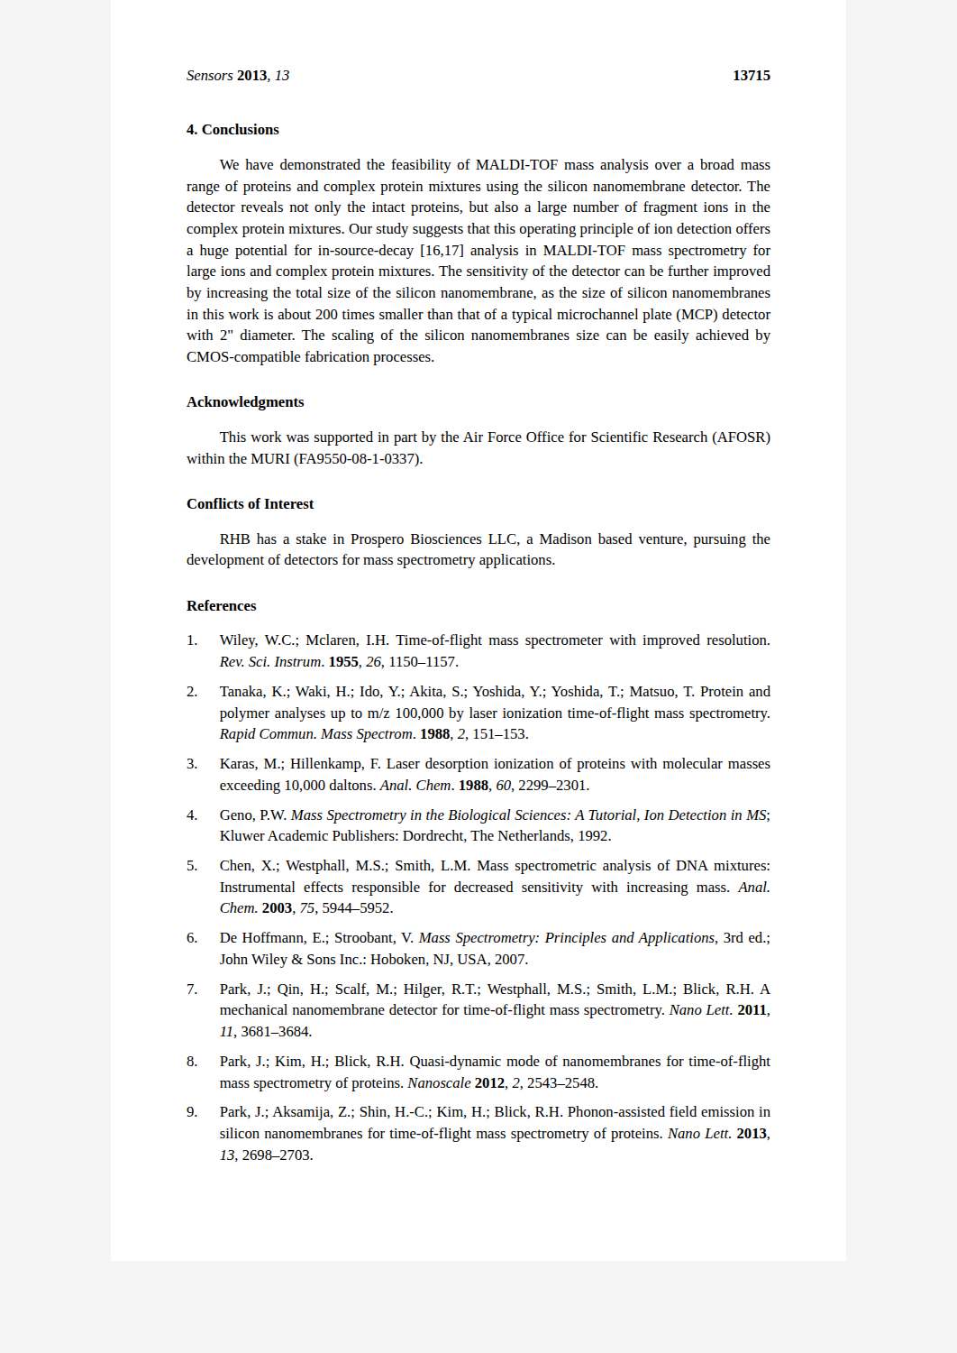Sensors 2013, 13
13715
4. Conclusions
We have demonstrated the feasibility of MALDI-TOF mass analysis over a broad mass range of proteins and complex protein mixtures using the silicon nanomembrane detector. The detector reveals not only the intact proteins, but also a large number of fragment ions in the complex protein mixtures. Our study suggests that this operating principle of ion detection offers a huge potential for in-source-decay [16,17] analysis in MALDI-TOF mass spectrometry for large ions and complex protein mixtures. The sensitivity of the detector can be further improved by increasing the total size of the silicon nanomembrane, as the size of silicon nanomembranes in this work is about 200 times smaller than that of a typical microchannel plate (MCP) detector with 2" diameter. The scaling of the silicon nanomembranes size can be easily achieved by CMOS-compatible fabrication processes.
Acknowledgments
This work was supported in part by the Air Force Office for Scientific Research (AFOSR) within the MURI (FA9550-08-1-0337).
Conflicts of Interest
RHB has a stake in Prospero Biosciences LLC, a Madison based venture, pursuing the development of detectors for mass spectrometry applications.
References
1. Wiley, W.C.; Mclaren, I.H. Time-of-flight mass spectrometer with improved resolution. Rev. Sci. Instrum. 1955, 26, 1150–1157.
2. Tanaka, K.; Waki, H.; Ido, Y.; Akita, S.; Yoshida, Y.; Yoshida, T.; Matsuo, T. Protein and polymer analyses up to m/z 100,000 by laser ionization time-of-flight mass spectrometry. Rapid Commun. Mass Spectrom. 1988, 2, 151–153.
3. Karas, M.; Hillenkamp, F. Laser desorption ionization of proteins with molecular masses exceeding 10,000 daltons. Anal. Chem. 1988, 60, 2299–2301.
4. Geno, P.W. Mass Spectrometry in the Biological Sciences: A Tutorial, Ion Detection in MS; Kluwer Academic Publishers: Dordrecht, The Netherlands, 1992.
5. Chen, X.; Westphall, M.S.; Smith, L.M. Mass spectrometric analysis of DNA mixtures: Instrumental effects responsible for decreased sensitivity with increasing mass. Anal. Chem. 2003, 75, 5944–5952.
6. De Hoffmann, E.; Stroobant, V. Mass Spectrometry: Principles and Applications, 3rd ed.; John Wiley & Sons Inc.: Hoboken, NJ, USA, 2007.
7. Park, J.; Qin, H.; Scalf, M.; Hilger, R.T.; Westphall, M.S.; Smith, L.M.; Blick, R.H. A mechanical nanomembrane detector for time-of-flight mass spectrometry. Nano Lett. 2011, 11, 3681–3684.
8. Park, J.; Kim, H.; Blick, R.H. Quasi-dynamic mode of nanomembranes for time-of-flight mass spectrometry of proteins. Nanoscale 2012, 2, 2543–2548.
9. Park, J.; Aksamija, Z.; Shin, H.-C.; Kim, H.; Blick, R.H. Phonon-assisted field emission in silicon nanomembranes for time-of-flight mass spectrometry of proteins. Nano Lett. 2013, 13, 2698–2703.